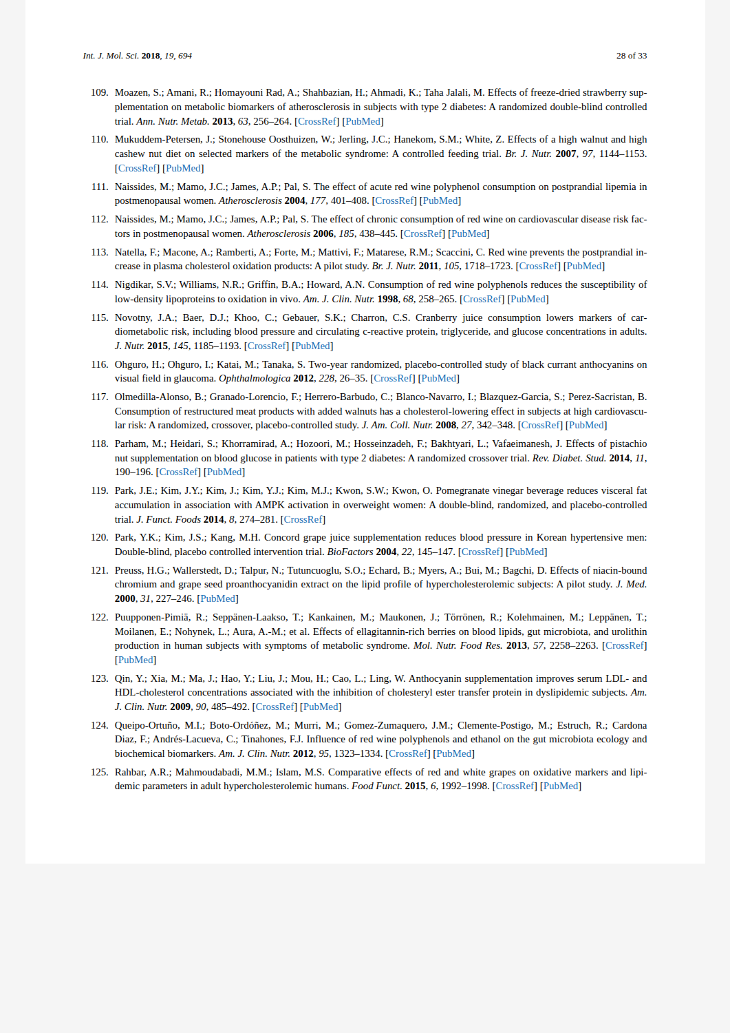Int. J. Mol. Sci. 2018, 19, 694
28 of 33
109. Moazen, S.; Amani, R.; Homayouni Rad, A.; Shahbazian, H.; Ahmadi, K.; Taha Jalali, M. Effects of freeze-dried strawberry supplementation on metabolic biomarkers of atherosclerosis in subjects with type 2 diabetes: A randomized double-blind controlled trial. Ann. Nutr. Metab. 2013, 63, 256–264. [CrossRef] [PubMed]
110. Mukuddem-Petersen, J.; Stonehouse Oosthuizen, W.; Jerling, J.C.; Hanekom, S.M.; White, Z. Effects of a high walnut and high cashew nut diet on selected markers of the metabolic syndrome: A controlled feeding trial. Br. J. Nutr. 2007, 97, 1144–1153. [CrossRef] [PubMed]
111. Naissides, M.; Mamo, J.C.; James, A.P.; Pal, S. The effect of acute red wine polyphenol consumption on postprandial lipemia in postmenopausal women. Atherosclerosis 2004, 177, 401–408. [CrossRef] [PubMed]
112. Naissides, M.; Mamo, J.C.; James, A.P.; Pal, S. The effect of chronic consumption of red wine on cardiovascular disease risk factors in postmenopausal women. Atherosclerosis 2006, 185, 438–445. [CrossRef] [PubMed]
113. Natella, F.; Macone, A.; Ramberti, A.; Forte, M.; Mattivi, F.; Matarese, R.M.; Scaccini, C. Red wine prevents the postprandial increase in plasma cholesterol oxidation products: A pilot study. Br. J. Nutr. 2011, 105, 1718–1723. [CrossRef] [PubMed]
114. Nigdikar, S.V.; Williams, N.R.; Griffin, B.A.; Howard, A.N. Consumption of red wine polyphenols reduces the susceptibility of low-density lipoproteins to oxidation in vivo. Am. J. Clin. Nutr. 1998, 68, 258–265. [CrossRef] [PubMed]
115. Novotny, J.A.; Baer, D.J.; Khoo, C.; Gebauer, S.K.; Charron, C.S. Cranberry juice consumption lowers markers of cardiometabolic risk, including blood pressure and circulating c-reactive protein, triglyceride, and glucose concentrations in adults. J. Nutr. 2015, 145, 1185–1193. [CrossRef] [PubMed]
116. Ohguro, H.; Ohguro, I.; Katai, M.; Tanaka, S. Two-year randomized, placebo-controlled study of black currant anthocyanins on visual field in glaucoma. Ophthalmologica 2012, 228, 26–35. [CrossRef] [PubMed]
117. Olmedilla-Alonso, B.; Granado-Lorencio, F.; Herrero-Barbudo, C.; Blanco-Navarro, I.; Blazquez-Garcia, S.; Perez-Sacristan, B. Consumption of restructured meat products with added walnuts has a cholesterol-lowering effect in subjects at high cardiovascular risk: A randomized, crossover, placebo-controlled study. J. Am. Coll. Nutr. 2008, 27, 342–348. [CrossRef] [PubMed]
118. Parham, M.; Heidari, S.; Khorramirad, A.; Hozoori, M.; Hosseinzadeh, F.; Bakhtyari, L.; Vafaeimanesh, J. Effects of pistachio nut supplementation on blood glucose in patients with type 2 diabetes: A randomized crossover trial. Rev. Diabet. Stud. 2014, 11, 190–196. [CrossRef] [PubMed]
119. Park, J.E.; Kim, J.Y.; Kim, J.; Kim, Y.J.; Kim, M.J.; Kwon, S.W.; Kwon, O. Pomegranate vinegar beverage reduces visceral fat accumulation in association with AMPK activation in overweight women: A double-blind, randomized, and placebo-controlled trial. J. Funct. Foods 2014, 8, 274–281. [CrossRef]
120. Park, Y.K.; Kim, J.S.; Kang, M.H. Concord grape juice supplementation reduces blood pressure in Korean hypertensive men: Double-blind, placebo controlled intervention trial. BioFactors 2004, 22, 145–147. [CrossRef] [PubMed]
121. Preuss, H.G.; Wallerstedt, D.; Talpur, N.; Tutuncuoglu, S.O.; Echard, B.; Myers, A.; Bui, M.; Bagchi, D. Effects of niacin-bound chromium and grape seed proanthocyanidin extract on the lipid profile of hypercholesterolemic subjects: A pilot study. J. Med. 2000, 31, 227–246. [PubMed]
122. Puupponen-Pimiä, R.; Seppänen-Laakso, T.; Kankainen, M.; Maukonen, J.; Törrönen, R.; Kolehmainen, M.; Leppänen, T.; Moilanen, E.; Nohynek, L.; Aura, A.-M.; et al. Effects of ellagitannin-rich berries on blood lipids, gut microbiota, and urolithin production in human subjects with symptoms of metabolic syndrome. Mol. Nutr. Food Res. 2013, 57, 2258–2263. [CrossRef] [PubMed]
123. Qin, Y.; Xia, M.; Ma, J.; Hao, Y.; Liu, J.; Mou, H.; Cao, L.; Ling, W. Anthocyanin supplementation improves serum LDL- and HDL-cholesterol concentrations associated with the inhibition of cholesteryl ester transfer protein in dyslipidemic subjects. Am. J. Clin. Nutr. 2009, 90, 485–492. [CrossRef] [PubMed]
124. Queipo-Ortuño, M.I.; Boto-Ordóñez, M.; Murri, M.; Gomez-Zumaquero, J.M.; Clemente-Postigo, M.; Estruch, R.; Cardona Diaz, F.; Andrés-Lacueva, C.; Tinahones, F.J. Influence of red wine polyphenols and ethanol on the gut microbiota ecology and biochemical biomarkers. Am. J. Clin. Nutr. 2012, 95, 1323–1334. [CrossRef] [PubMed]
125. Rahbar, A.R.; Mahmoudabadi, M.M.; Islam, M.S. Comparative effects of red and white grapes on oxidative markers and lipidemic parameters in adult hypercholesterolemic humans. Food Funct. 2015, 6, 1992–1998. [CrossRef] [PubMed]